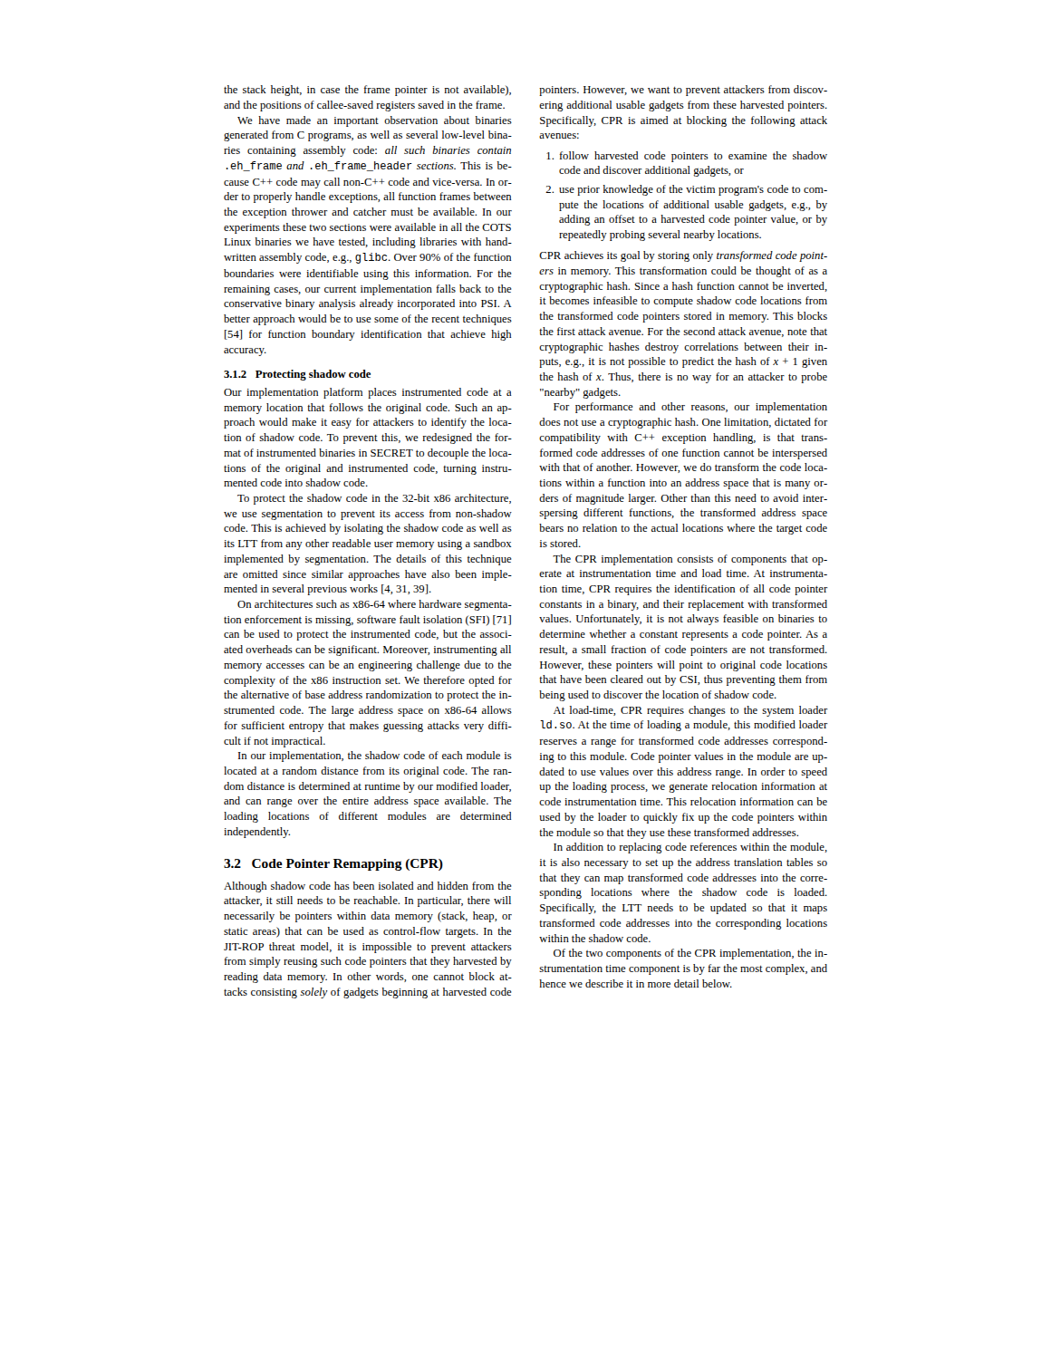the stack height, in case the frame pointer is not available), and the positions of callee-saved registers saved in the frame.
We have made an important observation about binaries generated from C programs, as well as several low-level binaries containing assembly code: all such binaries contain .eh_frame and .eh_frame_header sections. This is because C++ code may call non-C++ code and vice-versa. In order to properly handle exceptions, all function frames between the exception thrower and catcher must be available. In our experiments these two sections were available in all the COTS Linux binaries we have tested, including libraries with hand-written assembly code, e.g., glibc. Over 90% of the function boundaries were identifiable using this information. For the remaining cases, our current implementation falls back to the conservative binary analysis already incorporated into PSI. A better approach would be to use some of the recent techniques [54] for function boundary identification that achieve high accuracy.
3.1.2 Protecting shadow code
Our implementation platform places instrumented code at a memory location that follows the original code. Such an approach would make it easy for attackers to identify the location of shadow code. To prevent this, we redesigned the format of instrumented binaries in SECRET to decouple the locations of the original and instrumented code, turning instrumented code into shadow code.
To protect the shadow code in the 32-bit x86 architecture, we use segmentation to prevent its access from non-shadow code. This is achieved by isolating the shadow code as well as its LTT from any other readable user memory using a sandbox implemented by segmentation. The details of this technique are omitted since similar approaches have also been implemented in several previous works [4, 31, 39].
On architectures such as x86-64 where hardware segmentation enforcement is missing, software fault isolation (SFI) [71] can be used to protect the instrumented code, but the associated overheads can be significant. Moreover, instrumenting all memory accesses can be an engineering challenge due to the complexity of the x86 instruction set. We therefore opted for the alternative of base address randomization to protect the instrumented code. The large address space on x86-64 allows for sufficient entropy that makes guessing attacks very difficult if not impractical.
In our implementation, the shadow code of each module is located at a random distance from its original code. The random distance is determined at runtime by our modified loader, and can range over the entire address space available. The loading locations of different modules are determined independently.
3.2 Code Pointer Remapping (CPR)
Although shadow code has been isolated and hidden from the attacker, it still needs to be reachable. In particular, there will necessarily be pointers within data memory (stack, heap, or static areas) that can be used as control-flow targets. In the JIT-ROP threat model, it is impossible to prevent attackers from simply reusing such code pointers that they harvested by reading data memory. In other words, one cannot block attacks consisting solely of gadgets beginning at harvested code pointers. However, we want to prevent attackers from discovering additional usable gadgets from these harvested pointers. Specifically, CPR is aimed at blocking the following attack avenues:
follow harvested code pointers to examine the shadow code and discover additional gadgets, or
use prior knowledge of the victim program's code to compute the locations of additional usable gadgets, e.g., by adding an offset to a harvested code pointer value, or by repeatedly probing several nearby locations.
CPR achieves its goal by storing only transformed code pointers in memory. This transformation could be thought of as a cryptographic hash. Since a hash function cannot be inverted, it becomes infeasible to compute shadow code locations from the transformed code pointers stored in memory. This blocks the first attack avenue. For the second attack avenue, note that cryptographic hashes destroy correlations between their inputs, e.g., it is not possible to predict the hash of x + 1 given the hash of x. Thus, there is no way for an attacker to probe "nearby" gadgets.
For performance and other reasons, our implementation does not use a cryptographic hash. One limitation, dictated for compatibility with C++ exception handling, is that transformed code addresses of one function cannot be interspersed with that of another. However, we do transform the code locations within a function into an address space that is many orders of magnitude larger. Other than this need to avoid interspersing different functions, the transformed address space bears no relation to the actual locations where the target code is stored.
The CPR implementation consists of components that operate at instrumentation time and load time. At instrumentation time, CPR requires the identification of all code pointer constants in a binary, and their replacement with transformed values. Unfortunately, it is not always feasible on binaries to determine whether a constant represents a code pointer. As a result, a small fraction of code pointers are not transformed. However, these pointers will point to original code locations that have been cleared out by CSI, thus preventing them from being used to discover the location of shadow code.
At load-time, CPR requires changes to the system loader ld.so. At the time of loading a module, this modified loader reserves a range for transformed code addresses corresponding to this module. Code pointer values in the module are updated to use values over this address range. In order to speed up the loading process, we generate relocation information at code instrumentation time. This relocation information can be used by the loader to quickly fix up the code pointers within the module so that they use these transformed addresses.
In addition to replacing code references within the module, it is also necessary to set up the address translation tables so that they can map transformed code addresses into the corresponding locations where the shadow code is loaded. Specifically, the LTT needs to be updated so that it maps transformed code addresses into the corresponding locations within the shadow code.
Of the two components of the CPR implementation, the instrumentation time component is by far the most complex, and hence we describe it in more detail below.